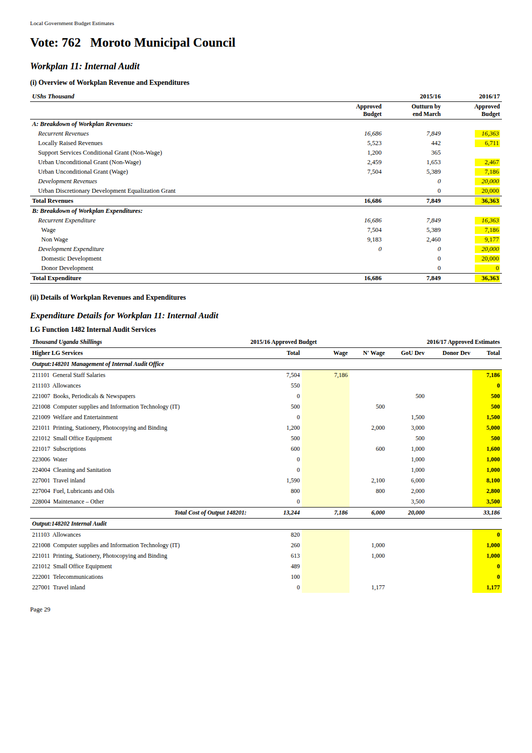Local Government Budget Estimates
Vote: 762 Moroto Municipal Council
Workplan 11: Internal Audit
(i) Overview of Workplan Revenue and Expenditures
| UShs Thousand | 2015/16 | 2016/17 |
| | Approved Budget | Outturn by end March | Approved Budget |
| A: Breakdown of Workplan Revenues: |
| Recurrent Revenues | 16,686 | 7,849 | 16,363 |
| Locally Raised Revenues | 5,523 | 442 | 6,711 |
| Support Services Conditional Grant (Non-Wage) | 1,200 | 365 | |
| Urban Unconditional Grant (Non-Wage) | 2,459 | 1,653 | 2,467 |
| Urban Unconditional Grant (Wage) | 7,504 | 5,389 | 7,186 |
| Development Revenues | | 0 | 20,000 |
| Urban Discretionary Development Equalization Grant | | 0 | 20,000 |
| Total Revenues | 16,686 | 7,849 | 36,363 |
| B: Breakdown of Workplan Expenditures: |
| Recurrent Expenditure | 16,686 | 7,849 | 16,363 |
| Wage | 7,504 | 5,389 | 7,186 |
| Non Wage | 9,183 | 2,460 | 9,177 |
| Development Expenditure | 0 | 0 | 20,000 |
| Domestic Development | | 0 | 20,000 |
| Donor Development | | 0 | 0 |
| Total Expenditure | 16,686 | 7,849 | 36,363 |
(ii) Details of Workplan Revenues and Expenditures
Expenditure Details for Workplan 11: Internal Audit
LG Function 1482 Internal Audit Services
| Thousand Uganda Shillings | 2015/16 Approved Budget | 2016/17 Approved Estimates |
| --- | --- | --- |
| Higher LG Services | Total | Wage | N' Wage | GoU Dev | Donor Dev | Total |
| Output:148201 Management of Internal Audit Office |
| 211101 General Staff Salaries | 7,504 | 7,186 | | | | 7,186 |
| 211103 Allowances | 550 | | | | | 0 |
| 221007 Books, Periodicals & Newspapers | 0 | | | 500 | | 500 |
| 221008 Computer supplies and Information Technology (IT) | 500 | | 500 | | | 500 |
| 221009 Welfare and Entertainment | 0 | | | 1,500 | | 1,500 |
| 221011 Printing, Stationery, Photocopying and Binding | 1,200 | | 2,000 | 3,000 | | 5,000 |
| 221012 Small Office Equipment | 500 | | | 500 | | 500 |
| 221017 Subscriptions | 600 | | 600 | 1,000 | | 1,600 |
| 223006 Water | 0 | | | 1,000 | | 1,000 |
| 224004 Cleaning and Sanitation | 0 | | | 1,000 | | 1,000 |
| 227001 Travel inland | 1,590 | | 2,100 | 6,000 | | 8,100 |
| 227004 Fuel, Lubricants and Oils | 800 | | 800 | 2,000 | | 2,800 |
| 228004 Maintenance – Other | 0 | | | 3,500 | | 3,500 |
| Total Cost of Output 148201: | 13,244 | 7,186 | 6,000 | 20,000 | | 33,186 |
| Output:148202 Internal Audit |
| 211103 Allowances | 820 | | | | | 0 |
| 221008 Computer supplies and Information Technology (IT) | 260 | | 1,000 | | | 1,000 |
| 221011 Printing, Stationery, Photocopying and Binding | 613 | | 1,000 | | | 1,000 |
| 221012 Small Office Equipment | 489 | | | | | 0 |
| 222001 Telecommunications | 100 | | | | | 0 |
| 227001 Travel inland | 0 | | 1,177 | | | 1,177 |
Page 29